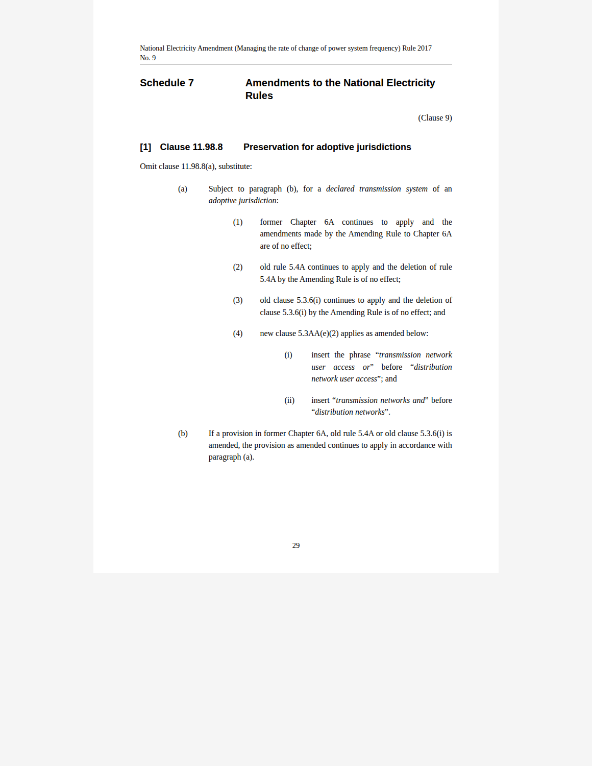National Electricity Amendment (Managing the rate of change of power system frequency) Rule 2017
No. 9
Schedule 7 Amendments to the National Electricity Rules
(Clause 9)
[1] Clause 11.98.8 Preservation for adoptive jurisdictions
Omit clause 11.98.8(a), substitute:
(a) Subject to paragraph (b), for a declared transmission system of an adoptive jurisdiction:
(1) former Chapter 6A continues to apply and the amendments made by the Amending Rule to Chapter 6A are of no effect;
(2) old rule 5.4A continues to apply and the deletion of rule 5.4A by the Amending Rule is of no effect;
(3) old clause 5.3.6(i) continues to apply and the deletion of clause 5.3.6(i) by the Amending Rule is of no effect; and
(4) new clause 5.3AA(e)(2) applies as amended below:
(i) insert the phrase “transmission network user access or” before “distribution network user access”; and
(ii) insert “transmission networks and” before “distribution networks”.
(b) If a provision in former Chapter 6A, old rule 5.4A or old clause 5.3.6(i) is amended, the provision as amended continues to apply in accordance with paragraph (a).
29